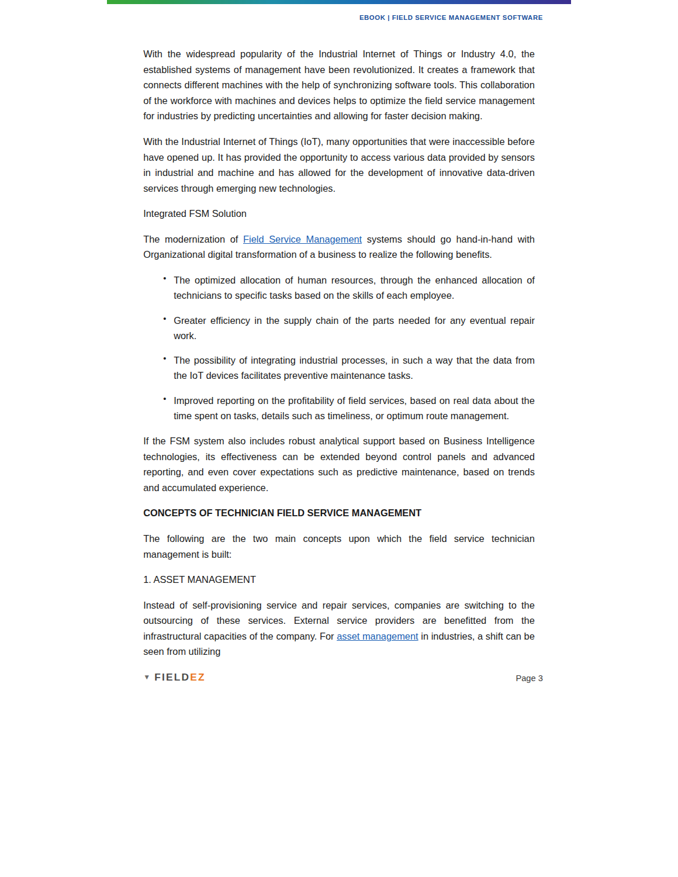EBOOK | FIELD SERVICE MANAGEMENT SOFTWARE
With the widespread popularity of the Industrial Internet of Things or Industry 4.0, the established systems of management have been revolutionized. It creates a framework that connects different machines with the help of synchronizing software tools. This collaboration of the workforce with machines and devices helps to optimize the field service management for industries by predicting uncertainties and allowing for faster decision making.
With the Industrial Internet of Things (IoT), many opportunities that were inaccessible before have opened up. It has provided the opportunity to access various data provided by sensors in industrial and machine and has allowed for the development of innovative data-driven services through emerging new technologies.
Integrated FSM Solution
The modernization of Field Service Management systems should go hand-in-hand with Organizational digital transformation of a business to realize the following benefits.
The optimized allocation of human resources, through the enhanced allocation of technicians to specific tasks based on the skills of each employee.
Greater efficiency in the supply chain of the parts needed for any eventual repair work.
The possibility of integrating industrial processes, in such a way that the data from the IoT devices facilitates preventive maintenance tasks.
Improved reporting on the profitability of field services, based on real data about the time spent on tasks, details such as timeliness, or optimum route management.
If the FSM system also includes robust analytical support based on Business Intelligence technologies, its effectiveness can be extended beyond control panels and advanced reporting, and even cover expectations such as predictive maintenance, based on trends and accumulated experience.
CONCEPTS OF TECHNICIAN FIELD SERVICE MANAGEMENT
The following are the two main concepts upon which the field service technician management is built:
1. ASSET MANAGEMENT
Instead of self-provisioning service and repair services, companies are switching to the outsourcing of these services. External service providers are benefitted from the infrastructural capacities of the company. For asset management in industries, a shift can be seen from utilizing
▼FIELDEZ
Page 3